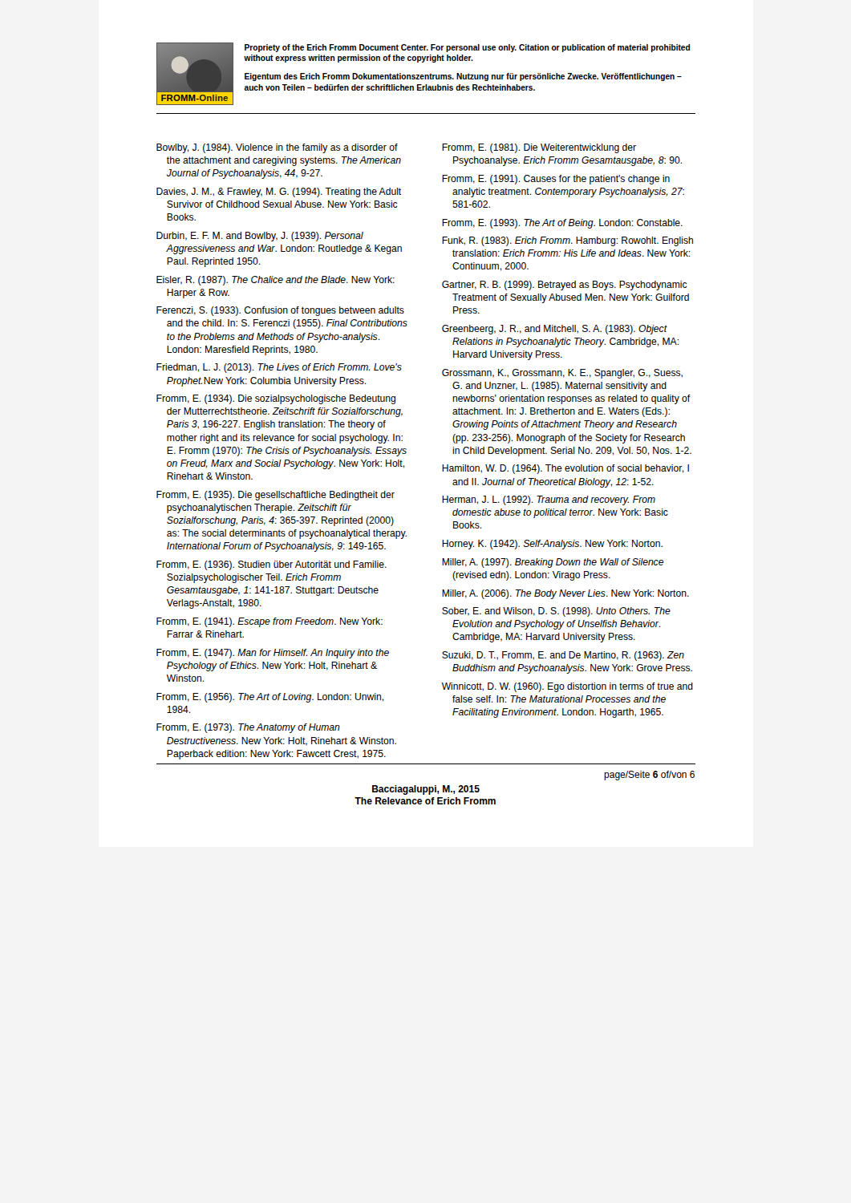FROMM-Online
Propriety of the Erich Fromm Document Center. For personal use only. Citation or publication of material prohibited without express written permission of the copyright holder.
Eigentum des Erich Fromm Dokumentationszentrums. Nutzung nur für persönliche Zwecke. Veröffentlichungen – auch von Teilen – bedürfen der schriftlichen Erlaubnis des Rechteinhabers.
Bowlby, J. (1984). Violence in the family as a disorder of the attachment and caregiving systems. The American Journal of Psychoanalysis, 44, 9-27.
Davies, J. M., & Frawley, M. G. (1994). Treating the Adult Survivor of Childhood Sexual Abuse. New York: Basic Books.
Durbin, E. F. M. and Bowlby, J. (1939). Personal Aggressiveness and War. London: Routledge & Kegan Paul. Reprinted 1950.
Eisler, R. (1987). The Chalice and the Blade. New York: Harper & Row.
Ferenczi, S. (1933). Confusion of tongues between adults and the child. In: S. Ferenczi (1955). Final Contributions to the Problems and Methods of Psycho-analysis. London: Maresfield Reprints, 1980.
Friedman, L. J. (2013). The Lives of Erich Fromm. Love's Prophet.New York: Columbia University Press.
Fromm, E. (1934). Die sozialpsychologische Bedeutung der Mutterrechtstheorie. Zeitschrift für Sozialforschung, Paris 3, 196-227. English translation: The theory of mother right and its relevance for social psychology. In: E. Fromm (1970): The Crisis of Psychoanalysis. Essays on Freud, Marx and Social Psychology. New York: Holt, Rinehart & Winston.
Fromm, E. (1935). Die gesellschaftliche Bedingtheit der psychoanalytischen Therapie. Zeitschift für Sozialforschung, Paris, 4: 365-397. Reprinted (2000) as: The social determinants of psychoanalytical therapy. International Forum of Psychoanalysis, 9: 149-165.
Fromm, E. (1936). Studien über Autorität und Familie. Sozialpsychologischer Teil. Erich Fromm Gesamtausgabe, 1: 141-187. Stuttgart: Deutsche Verlags-Anstalt, 1980.
Fromm, E. (1941). Escape from Freedom. New York: Farrar & Rinehart.
Fromm, E. (1947). Man for Himself. An Inquiry into the Psychology of Ethics. New York: Holt, Rinehart & Winston.
Fromm, E. (1956). The Art of Loving. London: Unwin, 1984.
Fromm, E. (1973). The Anatomy of Human Destructiveness. New York: Holt, Rinehart & Winston. Paperback edition: New York: Fawcett Crest, 1975.
Fromm, E. (1981). Die Weiterentwicklung der Psychoanalyse. Erich Fromm Gesamtausgabe, 8: 90.
Fromm, E. (1991). Causes for the patient's change in analytic treatment. Contemporary Psychoanalysis, 27: 581-602.
Fromm, E. (1993). The Art of Being. London: Constable.
Funk, R. (1983). Erich Fromm. Hamburg: Rowohlt. English translation: Erich Fromm: His Life and Ideas. New York: Continuum, 2000.
Gartner, R. B. (1999). Betrayed as Boys. Psychodynamic Treatment of Sexually Abused Men. New York: Guilford Press.
Greenbeerg, J. R., and Mitchell, S. A. (1983). Object Relations in Psychoanalytic Theory. Cambridge, MA: Harvard University Press.
Grossmann, K., Grossmann, K. E., Spangler, G., Suess, G. and Unzner, L. (1985). Maternal sensitivity and newborns' orientation responses as related to quality of attachment. In: J. Bretherton and E. Waters (Eds.): Growing Points of Attachment Theory and Research (pp. 233-256). Monograph of the Society for Research in Child Development. Serial No. 209, Vol. 50, Nos. 1-2.
Hamilton, W. D. (1964). The evolution of social behavior, I and II. Journal of Theoretical Biology, 12: 1-52.
Herman, J. L. (1992). Trauma and recovery. From domestic abuse to political terror. New York: Basic Books.
Horney. K. (1942). Self-Analysis. New York: Norton.
Miller, A. (1997). Breaking Down the Wall of Silence (revised edn). London: Virago Press.
Miller, A. (2006). The Body Never Lies. New York: Norton.
Sober, E. and Wilson, D. S. (1998). Unto Others. The Evolution and Psychology of Unselfish Behavior. Cambridge, MA: Harvard University Press.
Suzuki, D. T., Fromm, E. and De Martino, R. (1963). Zen Buddhism and Psychoanalysis. New York: Grove Press.
Winnicott, D. W. (1960). Ego distortion in terms of true and false self. In: The Maturational Processes and the Facilitating Environment. London. Hogarth, 1965.
page/Seite 6 of/von 6
Bacciagaluppi, M., 2015
The Relevance of Erich Fromm